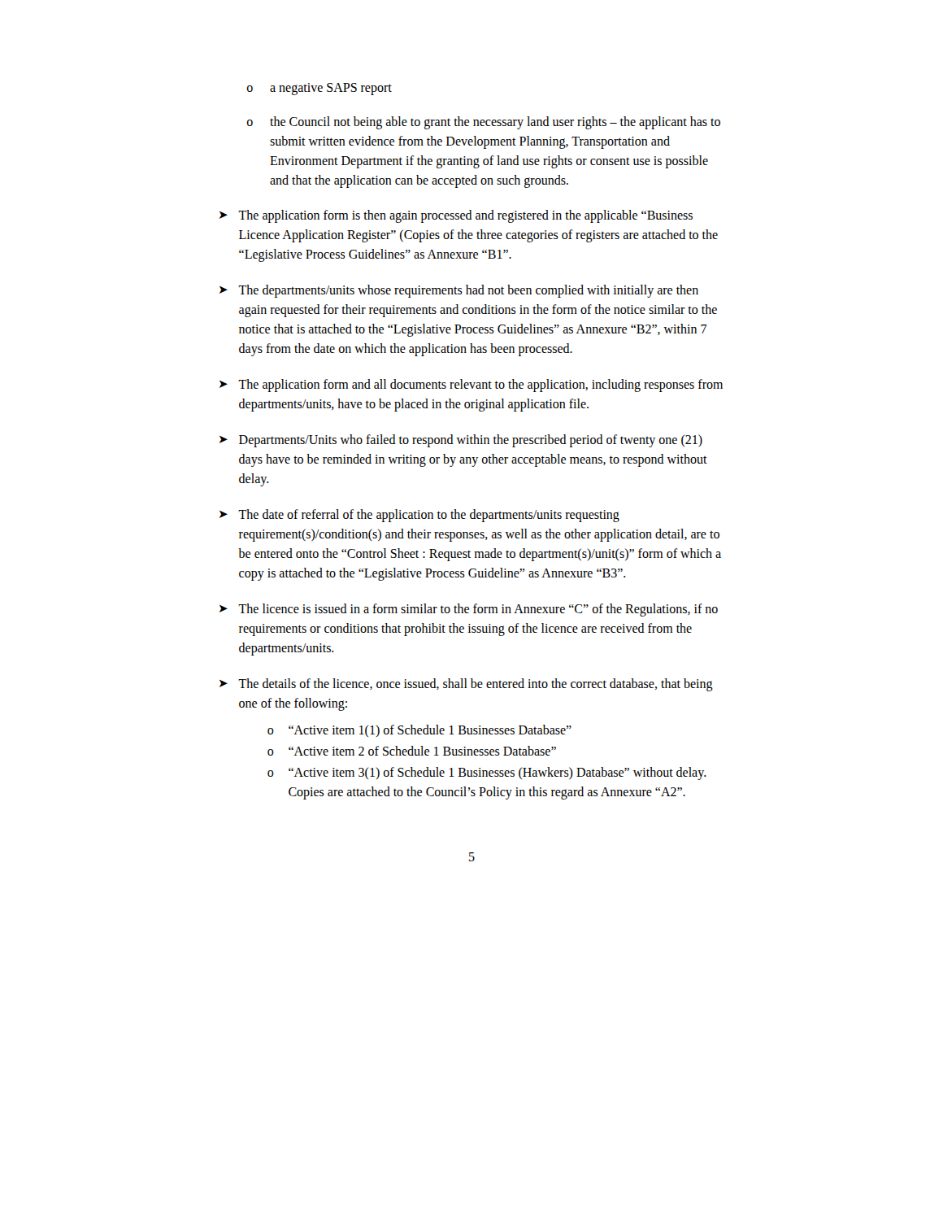a negative SAPS report
the Council not being able to grant the necessary land user rights – the applicant has to submit written evidence from the Development Planning, Transportation and Environment Department if the granting of land use rights or consent use is possible and that the application can be accepted on such grounds.
The application form is then again processed and registered in the applicable “Business Licence Application Register” (Copies of the three categories of registers are attached to the “Legislative Process Guidelines” as Annexure “B1”.
The departments/units whose requirements had not been complied with initially are then again requested for their requirements and conditions in the form of the notice similar to the notice that is attached to the “Legislative Process Guidelines” as Annexure “B2”, within 7 days from the date on which the application has been processed.
The application form and all documents relevant to the application, including responses from departments/units, have to be placed in the original application file.
Departments/Units who failed to respond within the prescribed period of twenty one (21) days have to be reminded in writing or by any other acceptable means, to respond without delay.
The date of referral of the application to the departments/units requesting requirement(s)/condition(s) and their responses, as well as the other application detail, are to be entered onto the “Control Sheet : Request made to department(s)/unit(s)” form of which a copy is attached to the “Legislative Process Guideline” as Annexure “B3”.
The licence is issued in a form similar to the form in Annexure “C” of the Regulations, if no requirements or conditions that prohibit the issuing of the licence are received from the departments/units.
The details of the licence, once issued, shall be entered into the correct database, that being one of the following:
“Active item 1(1) of Schedule 1 Businesses Database”
“Active item 2 of Schedule 1 Businesses Database”
“Active item 3(1) of Schedule 1 Businesses (Hawkers) Database” without delay. Copies are attached to the Council’s Policy in this regard as Annexure “A2”.
5